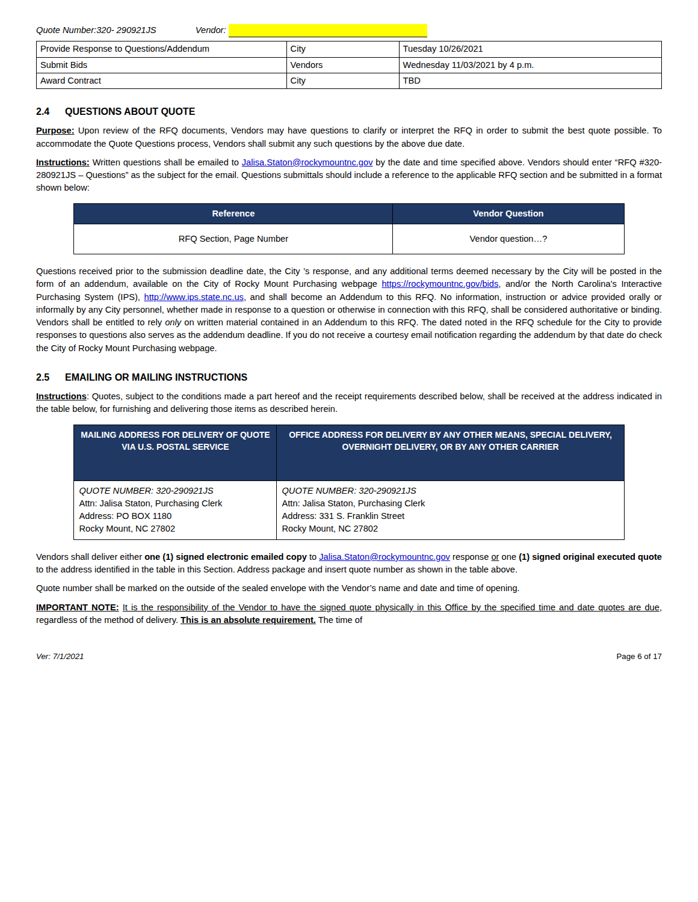Quote Number:320- 290921JS Vendor:
| Provide Response to Questions/Addendum | City | Tuesday 10/26/2021 |
| Submit Bids | Vendors | Wednesday 11/03/2021 by 4 p.m. |
| Award Contract | City | TBD |
2.4 QUESTIONS ABOUT QUOTE
Purpose: Upon review of the RFQ documents, Vendors may have questions to clarify or interpret the RFQ in order to submit the best quote possible. To accommodate the Quote Questions process, Vendors shall submit any such questions by the above due date.
Instructions: Written questions shall be emailed to Jalisa.Staton@rockymountnc.gov by the date and time specified above. Vendors should enter “RFQ #320-280921JS – Questions” as the subject for the email. Questions submittals should include a reference to the applicable RFQ section and be submitted in a format shown below:
| Reference | Vendor Question |
| --- | --- |
| RFQ Section, Page Number | Vendor question…? |
Questions received prior to the submission deadline date, the City ’s response, and any additional terms deemed necessary by the City will be posted in the form of an addendum, available on the City of Rocky Mount Purchasing webpage https://rockymountnc.gov/bids, and/or the North Carolina’s Interactive Purchasing System (IPS), http://www.ips.state.nc.us, and shall become an Addendum to this RFQ. No information, instruction or advice provided orally or informally by any City personnel, whether made in response to a question or otherwise in connection with this RFQ, shall be considered authoritative or binding. Vendors shall be entitled to rely only on written material contained in an Addendum to this RFQ. The dated noted in the RFQ schedule for the City to provide responses to questions also serves as the addendum deadline. If you do not receive a courtesy email notification regarding the addendum by that date do check the City of Rocky Mount Purchasing webpage.
2.5 EMAILING OR MAILING INSTRUCTIONS
Instructions: Quotes, subject to the conditions made a part hereof and the receipt requirements described below, shall be received at the address indicated in the table below, for furnishing and delivering those items as described herein.
| MAILING ADDRESS FOR DELIVERY OF QUOTE VIA U.S. POSTAL SERVICE | OFFICE ADDRESS FOR DELIVERY BY ANY OTHER MEANS, SPECIAL DELIVERY, OVERNIGHT DELIVERY, OR BY ANY OTHER CARRIER |
| --- | --- |
| QUOTE NUMBER: 320-290921JS Attn: Jalisa Staton, Purchasing Clerk Address: PO BOX 1180 Rocky Mount, NC 27802 | QUOTE NUMBER: 320-290921JS Attn: Jalisa Staton, Purchasing Clerk Address: 331 S. Franklin Street Rocky Mount, NC 27802 |
Vendors shall deliver either one (1) signed electronic emailed copy to Jalisa.Staton@rockymountnc.gov response or one (1) signed original executed quote to the address identified in the table in this Section. Address package and insert quote number as shown in the table above.
Quote number shall be marked on the outside of the sealed envelope with the Vendor’s name and date and time of opening.
IMPORTANT NOTE: It is the responsibility of the Vendor to have the signed quote physically in this Office by the specified time and date quotes are due, regardless of the method of delivery. This is an absolute requirement. The time of
Ver: 7/1/2021 Page 6 of 17